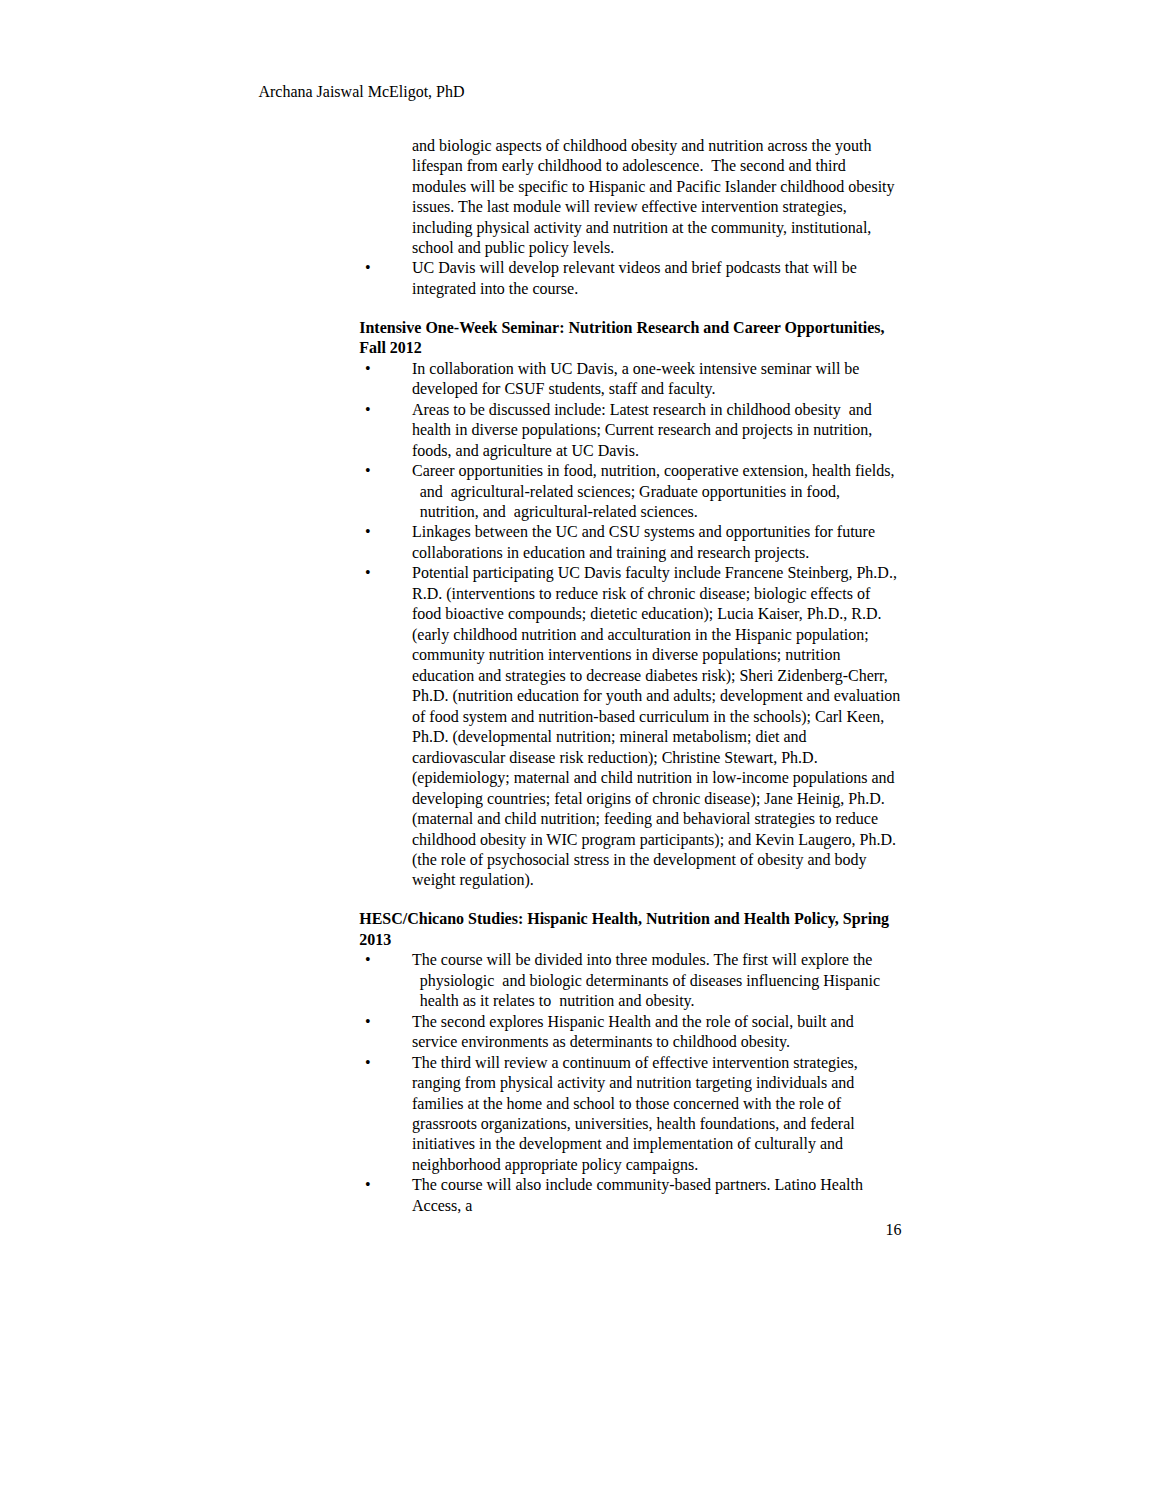Archana Jaiswal McEligot, PhD
and biologic aspects of childhood obesity and nutrition across the youth lifespan from early childhood to adolescence. The second and third modules will be specific to Hispanic and Pacific Islander childhood obesity issues. The last module will review effective intervention strategies, including physical activity and nutrition at the community, institutional, school and public policy levels.
UC Davis will develop relevant videos and brief podcasts that will be integrated into the course.
Intensive One-Week Seminar: Nutrition Research and Career Opportunities, Fall 2012
In collaboration with UC Davis, a one-week intensive seminar will be developed for CSUF students, staff and faculty.
Areas to be discussed include: Latest research in childhood obesity and health in diverse populations; Current research and projects in nutrition, foods, and agriculture at UC Davis.
Career opportunities in food, nutrition, cooperative extension, health fields, and agricultural-related sciences; Graduate opportunities in food, nutrition, and agricultural-related sciences.
Linkages between the UC and CSU systems and opportunities for future collaborations in education and training and research projects.
Potential participating UC Davis faculty include Francene Steinberg, Ph.D., R.D. (interventions to reduce risk of chronic disease; biologic effects of food bioactive compounds; dietetic education); Lucia Kaiser, Ph.D., R.D. (early childhood nutrition and acculturation in the Hispanic population; community nutrition interventions in diverse populations; nutrition education and strategies to decrease diabetes risk); Sheri Zidenberg-Cherr, Ph.D. (nutrition education for youth and adults; development and evaluation of food system and nutrition-based curriculum in the schools); Carl Keen, Ph.D. (developmental nutrition; mineral metabolism; diet and cardiovascular disease risk reduction); Christine Stewart, Ph.D. (epidemiology; maternal and child nutrition in low-income populations and developing countries; fetal origins of chronic disease); Jane Heinig, Ph.D. (maternal and child nutrition; feeding and behavioral strategies to reduce childhood obesity in WIC program participants); and Kevin Laugero, Ph.D. (the role of psychosocial stress in the development of obesity and body weight regulation).
HESC/Chicano Studies: Hispanic Health, Nutrition and Health Policy, Spring 2013
The course will be divided into three modules. The first will explore the physiologic and biologic determinants of diseases influencing Hispanic health as it relates to nutrition and obesity.
The second explores Hispanic Health and the role of social, built and service environments as determinants to childhood obesity.
The third will review a continuum of effective intervention strategies, ranging from physical activity and nutrition targeting individuals and families at the home and school to those concerned with the role of grassroots organizations, universities, health foundations, and federal initiatives in the development and implementation of culturally and neighborhood appropriate policy campaigns.
The course will also include community-based partners. Latino Health Access, a
16